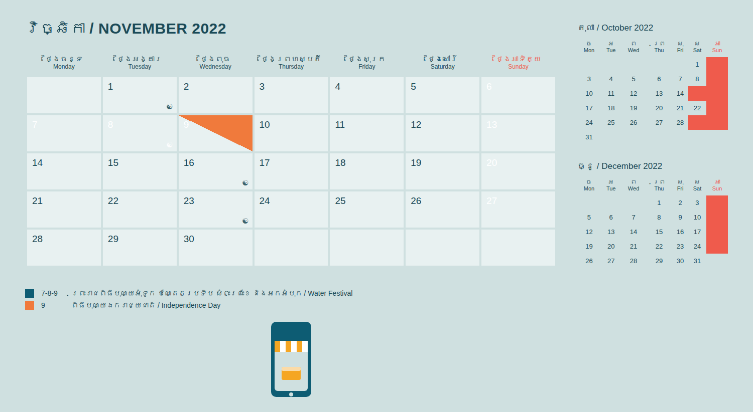វិច្ឆិកា / NOVEMBER 2022
| ថ្ងៃចន្ទ Monday | ថ្ងៃអង្គារ Tuesday | ថ្ងៃពុធ Wednesday | ថ្ងៃព្រហស្បតិ៍ Thursday | ថ្ងៃសុក្រ Friday | ថ្ងៃសៅរ៍ Saturday | ថ្ងៃអាទិត្យ Sunday |
| --- | --- | --- | --- | --- | --- | --- |
| | 1 ☯ | 2 | 3 | 4 | 5 | 6 |
| 7 | 8 ☯ | 9 | 10 | 11 | 12 | 13 |
| 14 | 15 | 16 ☯ | 17 | 18 | 19 | 20 |
| 21 | 22 | 23 ☯ | 24 | 25 | 26 | 27 |
| 28 | 29 | 30 | | | | |
7-8-9 ព្រះរាជពិធីបុណ្យអុំទូក បណ្តែតប្រទីប សំពះព្រះខែ និងអកអំបុក / Water Festival
9 ពិធីបុណ្យឯករាជ្យជាតិ / Independence Day
តុលា / October 2022
| ច Mon | អ Tue | ព Wed | ព្រ Thu | សុ Fri | ស Sat | អា Sun |
| --- | --- | --- | --- | --- | --- | --- |
| | | | | | 1 | 2 |
| 3 | 4 | 5 | 6 | 7 | 8 | 9 |
| 10 | 11 | 12 | 13 | 14 | 15 | 16 |
| 17 | 18 | 19 | 20 | 21 | 22 | 23 |
| 24 | 25 | 26 | 27 | 28 | 29 | 30 |
| 31 | | | | | | |
ធ្នូ / December 2022
| ច Mon | អ Tue | ព Wed | ព្រ Thu | សុ Fri | ស Sat | អា Sun |
| --- | --- | --- | --- | --- | --- | --- |
| | | | 1 | 2 | 3 | 4 |
| 5 | 6 | 7 | 8 | 9 | 10 | 11 |
| 12 | 13 | 14 | 15 | 16 | 17 | 18 |
| 19 | 20 | 21 | 22 | 23 | 24 | 25 |
| 26 | 27 | 28 | 29 | 30 | 31 | |